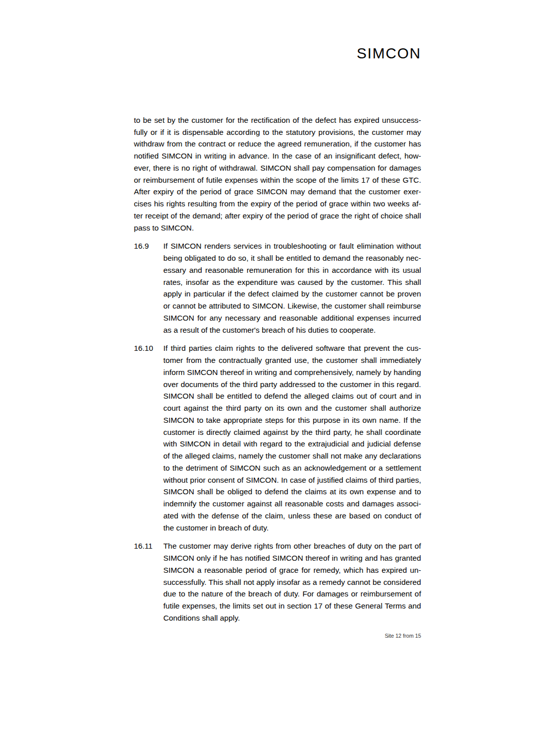SIMCON
to be set by the customer for the rectification of the defect has expired unsuccessfully or if it is dispensable according to the statutory provisions, the customer may withdraw from the contract or reduce the agreed remuneration, if the customer has notified SIMCON in writing in advance. In the case of an insignificant defect, however, there is no right of withdrawal. SIMCON shall pay compensation for damages or reimbursement of futile expenses within the scope of the limits 17 of these GTC. After expiry of the period of grace SIMCON may demand that the customer exercises his rights resulting from the expiry of the period of grace within two weeks after receipt of the demand; after expiry of the period of grace the right of choice shall pass to SIMCON.
16.9 If SIMCON renders services in troubleshooting or fault elimination without being obligated to do so, it shall be entitled to demand the reasonably necessary and reasonable remuneration for this in accordance with its usual rates, insofar as the expenditure was caused by the customer. This shall apply in particular if the defect claimed by the customer cannot be proven or cannot be attributed to SIMCON. Likewise, the customer shall reimburse SIMCON for any necessary and reasonable additional expenses incurred as a result of the customer's breach of his duties to cooperate.
16.10 If third parties claim rights to the delivered software that prevent the customer from the contractually granted use, the customer shall immediately inform SIMCON thereof in writing and comprehensively, namely by handing over documents of the third party addressed to the customer in this regard. SIMCON shall be entitled to defend the alleged claims out of court and in court against the third party on its own and the customer shall authorize SIMCON to take appropriate steps for this purpose in its own name. If the customer is directly claimed against by the third party, he shall coordinate with SIMCON in detail with regard to the extrajudicial and judicial defense of the alleged claims, namely the customer shall not make any declarations to the detriment of SIMCON such as an acknowledgement or a settlement without prior consent of SIMCON. In case of justified claims of third parties, SIMCON shall be obliged to defend the claims at its own expense and to indemnify the customer against all reasonable costs and damages associated with the defense of the claim, unless these are based on conduct of the customer in breach of duty.
16.11 The customer may derive rights from other breaches of duty on the part of SIMCON only if he has notified SIMCON thereof in writing and has granted SIMCON a reasonable period of grace for remedy, which has expired unsuccessfully. This shall not apply insofar as a remedy cannot be considered due to the nature of the breach of duty. For damages or reimbursement of futile expenses, the limits set out in section 17 of these General Terms and Conditions shall apply.
Site 12 from 15